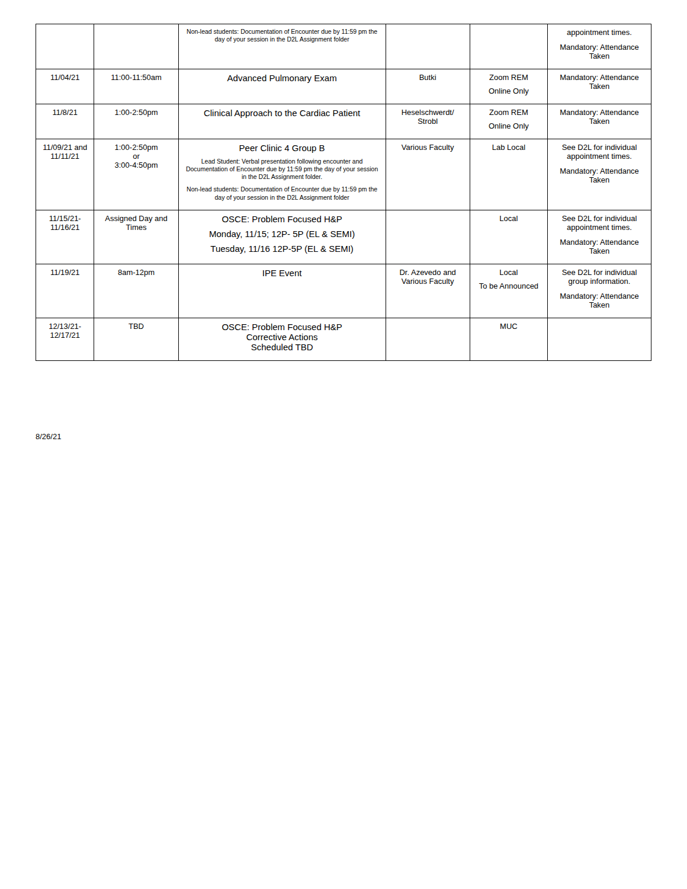| | | Non-lead students: Documentation of Encounter due by 11:59 pm the day of your session in the D2L Assignment folder | | | appointment times. Mandatory: Attendance Taken |
| 11/04/21 | 11:00-11:50am | Advanced Pulmonary Exam | Butki | Zoom REM Online Only | Mandatory: Attendance Taken |
| 11/8/21 | 1:00-2:50pm | Clinical Approach to the Cardiac Patient | Heselschwerdt/ Strobl | Zoom REM Online Only | Mandatory: Attendance Taken |
| 11/09/21 and 11/11/21 | 1:00-2:50pm or 3:00-4:50pm | Peer Clinic 4 Group B Lead Student: Verbal presentation following encounter and Documentation of Encounter due by 11:59 pm the day of your session in the D2L Assignment folder. Non-lead students: Documentation of Encounter due by 11:59 pm the day of your session in the D2L Assignment folder | Various Faculty | Lab Local | See D2L for individual appointment times. Mandatory: Attendance Taken |
| 11/15/21-11/16/21 | Assigned Day and Times | OSCE: Problem Focused H&P Monday, 11/15; 12P- 5P (EL & SEMI) Tuesday, 11/16 12P-5P (EL & SEMI) | | Local | See D2L for individual appointment times. Mandatory: Attendance Taken |
| 11/19/21 | 8am-12pm | IPE Event | Dr. Azevedo and Various Faculty | Local To be Announced | See D2L for individual group information. Mandatory: Attendance Taken |
| 12/13/21-12/17/21 | TBD | OSCE: Problem Focused H&P Corrective Actions Scheduled TBD | | MUC | |
8/26/21